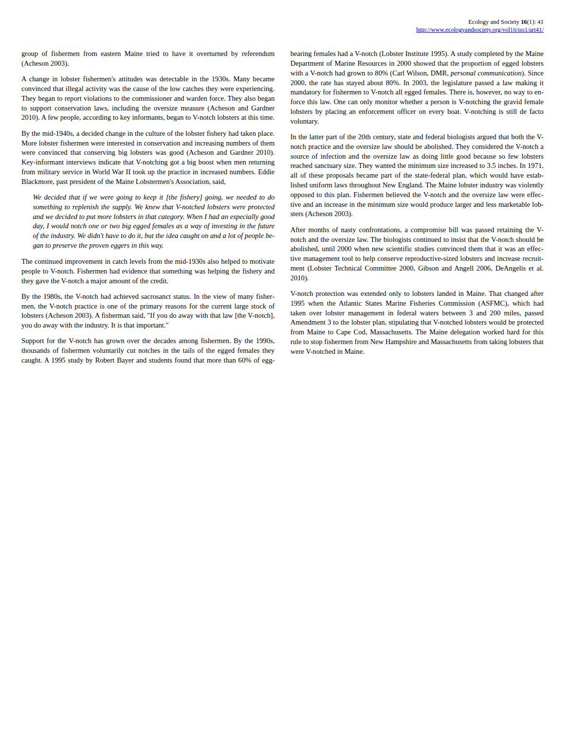Ecology and Society 16(1): 41
http://www.ecologyandsociety.org/vol16/iss1/art41/
group of fishermen from eastern Maine tried to have it overturned by referendum (Acheson 2003).
A change in lobster fishermen's attitudes was detectable in the 1930s. Many became convinced that illegal activity was the cause of the low catches they were experiencing. They began to report violations to the commissioner and warden force. They also began to support conservation laws, including the oversize measure (Acheson and Gardner 2010). A few people, according to key informants, began to V-notch lobsters at this time.
By the mid-1940s, a decided change in the culture of the lobster fishery had taken place. More lobster fishermen were interested in conservation and increasing numbers of them were convinced that conserving big lobsters was good (Acheson and Gardner 2010). Key-informant interviews indicate that V-notching got a big boost when men returning from military service in World War II took up the practice in increased numbers. Eddie Blackmore, past president of the Maine Lobstermen's Association, said,
We decided that if we were going to keep it [the fishery] going, we needed to do something to replenish the supply. We knew that V-notched lobsters were protected and we decided to put more lobsters in that category. When I had an especially good day, I would notch one or two big egged females as a way of investing in the future of the industry. We didn't have to do it, but the idea caught on and a lot of people began to preserve the proven eggers in this way.
The continued improvement in catch levels from the mid-1930s also helped to motivate people to V-notch. Fishermen had evidence that something was helping the fishery and they gave the V-notch a major amount of the credit.
By the 1980s, the V-notch had achieved sacrosanct status. In the view of many fishermen, the V-notch practice is one of the primary reasons for the current large stock of lobsters (Acheson 2003). A fisherman said, "If you do away with that law [the V-notch], you do away with the industry. It is that important."
Support for the V-notch has grown over the decades among fishermen. By the 1990s, thousands of fishermen voluntarily cut notches in the tails of the egged females they caught. A 1995 study by Robert Bayer and students found that more than 60% of egg-bearing females had a V-notch (Lobster Institute 1995). A study completed by the Maine Department of Marine Resources in 2000 showed that the proportion of egged lobsters with a V-notch had grown to 80% (Carl Wilson, DMR, personal communication). Since 2000, the rate has stayed about 80%. In 2003, the legislature passed a law making it mandatory for fishermen to V-notch all egged females. There is, however, no way to enforce this law. One can only monitor whether a person is V-notching the gravid female lobsters by placing an enforcement officer on every boat. V-notching is still de facto voluntary.
In the latter part of the 20th century, state and federal biologists argued that both the V-notch practice and the oversize law should be abolished. They considered the V-notch a source of infection and the oversize law as doing little good because so few lobsters reached sanctuary size. They wanted the minimum size increased to 3.5 inches. In 1971, all of these proposals became part of the state-federal plan, which would have established uniform laws throughout New England. The Maine lobster industry was violently opposed to this plan. Fishermen believed the V-notch and the oversize law were effective and an increase in the minimum size would produce larger and less marketable lobsters (Acheson 2003).
After months of nasty confrontations, a compromise bill was passed retaining the V-notch and the oversize law. The biologists continued to insist that the V-notch should be abolished, until 2000 when new scientific studies convinced them that it was an effective management tool to help conserve reproductive-sized lobsters and increase recruitment (Lobster Technical Committee 2000, Gibson and Angell 2006, DeAngelis et al. 2010).
V-notch protection was extended only to lobsters landed in Maine. That changed after 1995 when the Atlantic States Marine Fisheries Commission (ASFMC), which had taken over lobster management in federal waters between 3 and 200 miles, passed Amendment 3 to the lobster plan, stipulating that V-notched lobsters would be protected from Maine to Cape Cod, Massachusetts. The Maine delegation worked hard for this rule to stop fishermen from New Hampshire and Massachusetts from taking lobsters that were V-notched in Maine.